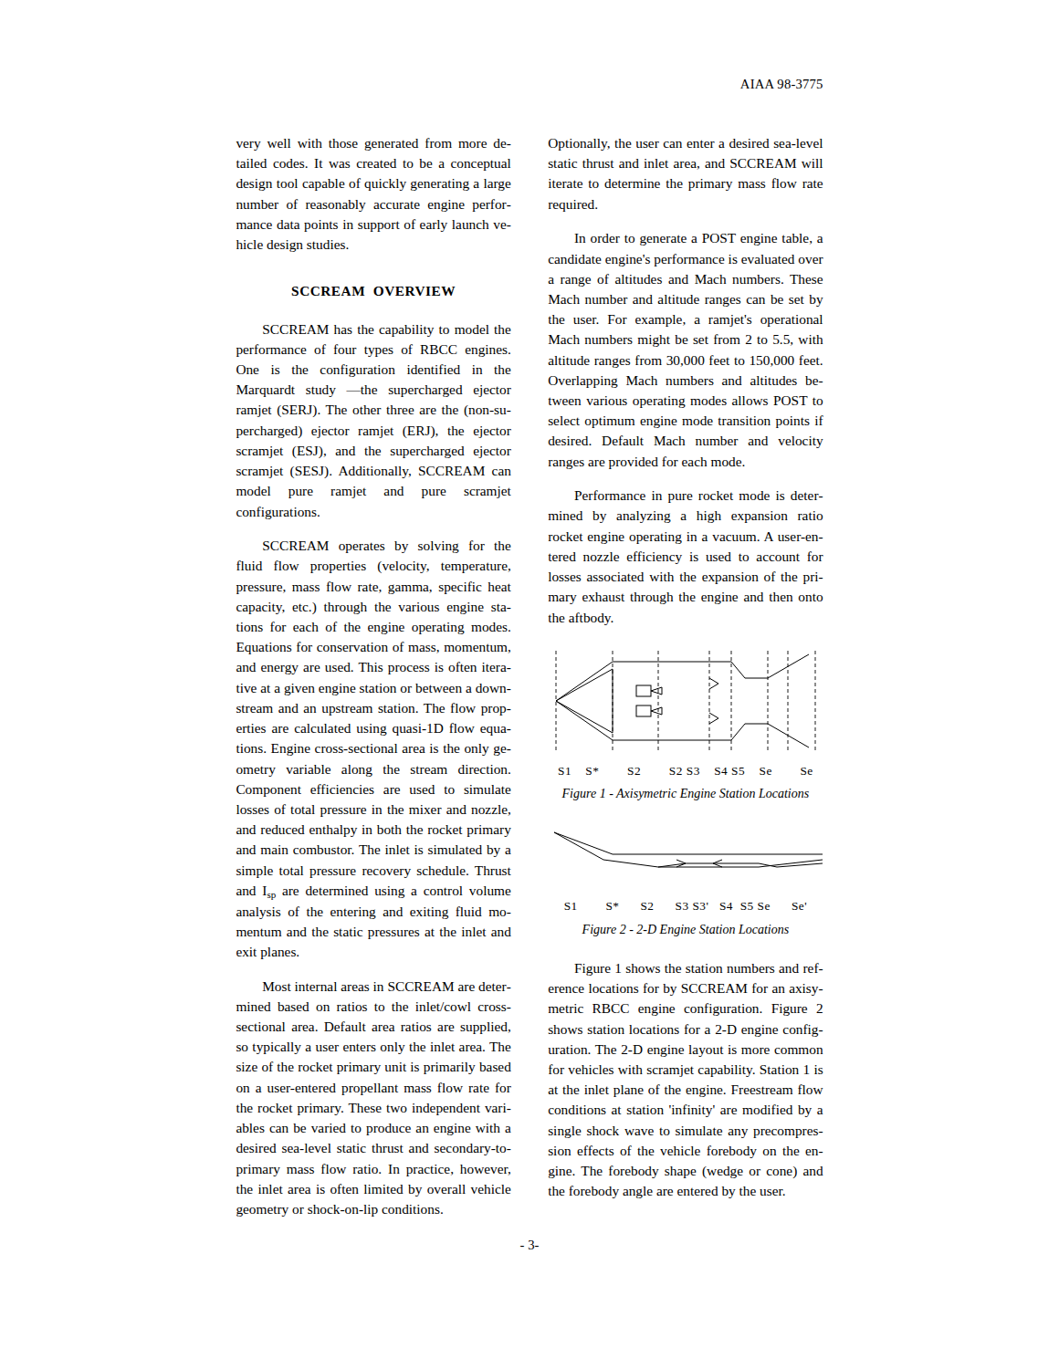AIAA 98-3775
very well with those generated from more detailed codes. It was created to be a conceptual design tool capable of quickly generating a large number of reasonably accurate engine performance data points in support of early launch vehicle design studies.
SCCREAM OVERVIEW
SCCREAM has the capability to model the performance of four types of RBCC engines. One is the configuration identified in the Marquardt study —the supercharged ejector ramjet (SERJ). The other three are the (non-supercharged) ejector ramjet (ERJ), the ejector scramjet (ESJ), and the supercharged ejector scramjet (SESJ). Additionally, SCCREAM can model pure ramjet and pure scramjet configurations.
SCCREAM operates by solving for the fluid flow properties (velocity, temperature, pressure, mass flow rate, gamma, specific heat capacity, etc.) through the various engine stations for each of the engine operating modes. Equations for conservation of mass, momentum, and energy are used. This process is often iterative at a given engine station or between a downstream and an upstream station. The flow properties are calculated using quasi-1D flow equations. Engine cross-sectional area is the only geometry variable along the stream direction. Component efficiencies are used to simulate losses of total pressure in the mixer and nozzle, and reduced enthalpy in both the rocket primary and main combustor. The inlet is simulated by a simple total pressure recovery schedule. Thrust and Isp are determined using a control volume analysis of the entering and exiting fluid momentum and the static pressures at the inlet and exit planes.
Most internal areas in SCCREAM are determined based on ratios to the inlet/cowl cross-sectional area. Default area ratios are supplied, so typically a user enters only the inlet area. The size of the rocket primary unit is primarily based on a user-entered propellant mass flow rate for the rocket primary. These two independent variables can be varied to produce an engine with a desired sea-level static thrust and secondary-to-primary mass flow ratio. In practice, however, the inlet area is often limited by overall vehicle geometry or shock-on-lip conditions.
Optionally, the user can enter a desired sea-level static thrust and inlet area, and SCCREAM will iterate to determine the primary mass flow rate required.
In order to generate a POST engine table, a candidate engine's performance is evaluated over a range of altitudes and Mach numbers. These Mach number and altitude ranges can be set by the user. For example, a ramjet's operational Mach numbers might be set from 2 to 5.5, with altitude ranges from 30,000 feet to 150,000 feet. Overlapping Mach numbers and altitudes between various operating modes allows POST to select optimum engine mode transition points if desired. Default Mach number and velocity ranges are provided for each mode.
Performance in pure rocket mode is determined by analyzing a high expansion ratio rocket engine operating in a vacuum. A user-entered nozzle efficiency is used to account for losses associated with the expansion of the primary exhaust through the engine and then onto the aftbody.
S1 S* S2 S2 S3 S4 S5 Se Se
Figure 1 - Axisymetric Engine Station Locations
S1 S* S2 S3 S3' S4 S5 Se Se'
Figure 2 - 2-D Engine Station Locations
Figure 1 shows the station numbers and reference locations for by SCCREAM for an axisymetric RBCC engine configuration. Figure 2 shows station locations for a 2-D engine configuration. The 2-D engine layout is more common for vehicles with scramjet capability. Station 1 is at the inlet plane of the engine. Freestream flow conditions at station 'infinity' are modified by a single shock wave to simulate any precompression effects of the vehicle forebody on the engine. The forebody shape (wedge or cone) and the forebody angle are entered by the user.
- 3-